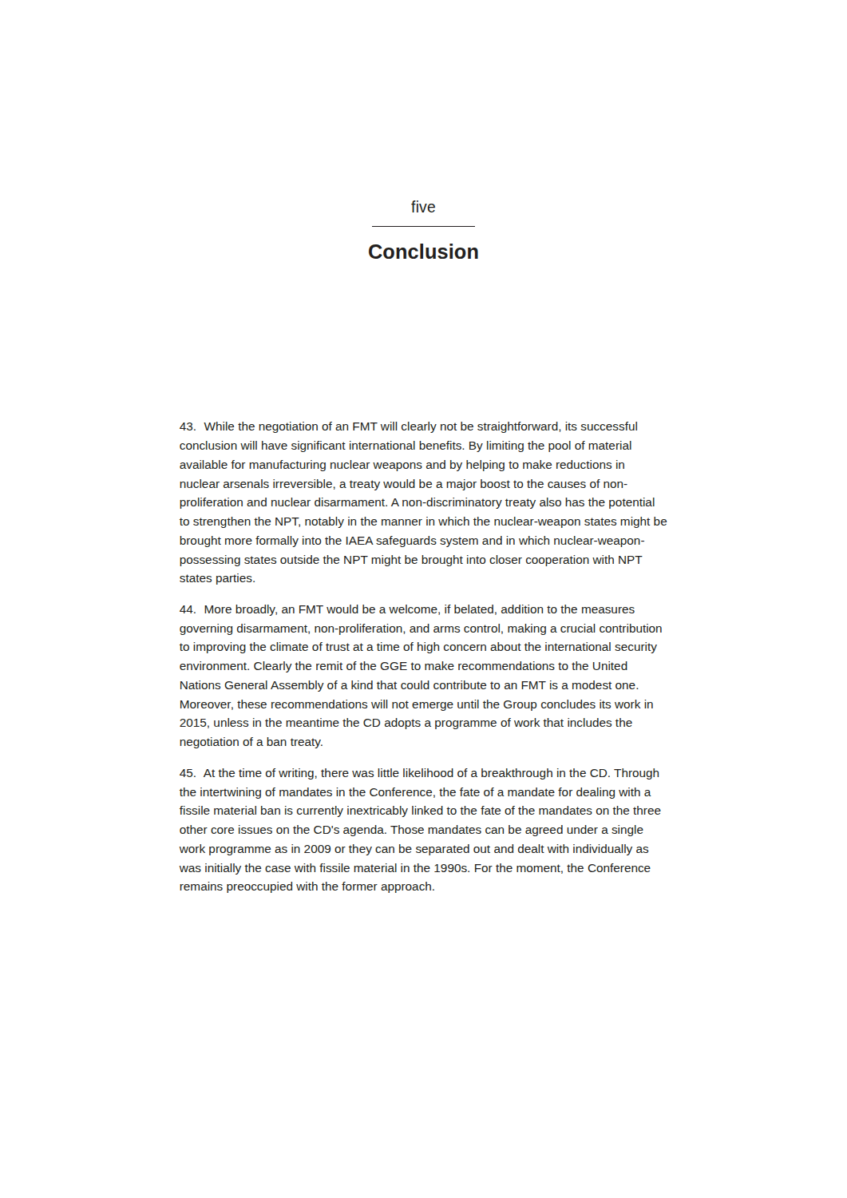five
Conclusion
43. While the negotiation of an FMT will clearly not be straightforward, its successful conclusion will have significant international benefits. By limiting the pool of material available for manufacturing nuclear weapons and by helping to make reductions in nuclear arsenals irreversible, a treaty would be a major boost to the causes of non-proliferation and nuclear disarmament. A non-discriminatory treaty also has the potential to strengthen the NPT, notably in the manner in which the nuclear-weapon states might be brought more formally into the IAEA safeguards system and in which nuclear-weapon-possessing states outside the NPT might be brought into closer cooperation with NPT states parties.
44. More broadly, an FMT would be a welcome, if belated, addition to the measures governing disarmament, non-proliferation, and arms control, making a crucial contribution to improving the climate of trust at a time of high concern about the international security environment. Clearly the remit of the GGE to make recommendations to the United Nations General Assembly of a kind that could contribute to an FMT is a modest one. Moreover, these recommendations will not emerge until the Group concludes its work in 2015, unless in the meantime the CD adopts a programme of work that includes the negotiation of a ban treaty.
45. At the time of writing, there was little likelihood of a breakthrough in the CD. Through the intertwining of mandates in the Conference, the fate of a mandate for dealing with a fissile material ban is currently inextricably linked to the fate of the mandates on the three other core issues on the CD's agenda. Those mandates can be agreed under a single work programme as in 2009 or they can be separated out and dealt with individually as was initially the case with fissile material in the 1990s. For the moment, the Conference remains preoccupied with the former approach.